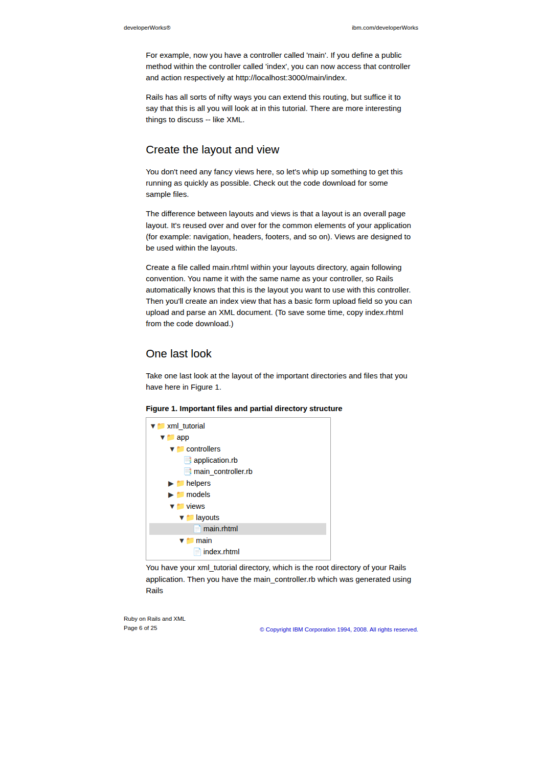developerWorks®
ibm.com/developerWorks
For example, now you have a controller called 'main'. If you define a public method within the controller called 'index', you can now access that controller and action respectively at http://localhost:3000/main/index.
Rails has all sorts of nifty ways you can extend this routing, but suffice it to say that this is all you will look at in this tutorial. There are more interesting things to discuss -- like XML.
Create the layout and view
You don't need any fancy views here, so let's whip up something to get this running as quickly as possible. Check out the code download for some sample files.
The difference between layouts and views is that a layout is an overall page layout. It's reused over and over for the common elements of your application (for example: navigation, headers, footers, and so on). Views are designed to be used within the layouts.
Create a file called main.rhtml within your layouts directory, again following convention. You name it with the same name as your controller, so Rails automatically knows that this is the layout you want to use with this controller. Then you'll create an index view that has a basic form upload field so you can upload and parse an XML document. (To save some time, copy index.rhtml from the code download.)
One last look
Take one last look at the layout of the important directories and files that you have here in Figure 1.
Figure 1. Important files and partial directory structure
▼📁 xml_tutorial
▼📁 app
▼📁 controllers
📑 application.rb
📑 main_controller.rb
▶📁 helpers
▶📁 models
▼📁 views
▼📁 layouts
📄 main.rhtml
▼📁 main
📄 index.rhtml
You have your xml_tutorial directory, which is the root directory of your Rails application. Then you have the main_controller.rb which was generated using Rails
Ruby on Rails and XML
Page 6 of 25
© Copyright IBM Corporation 1994, 2008. All rights reserved.